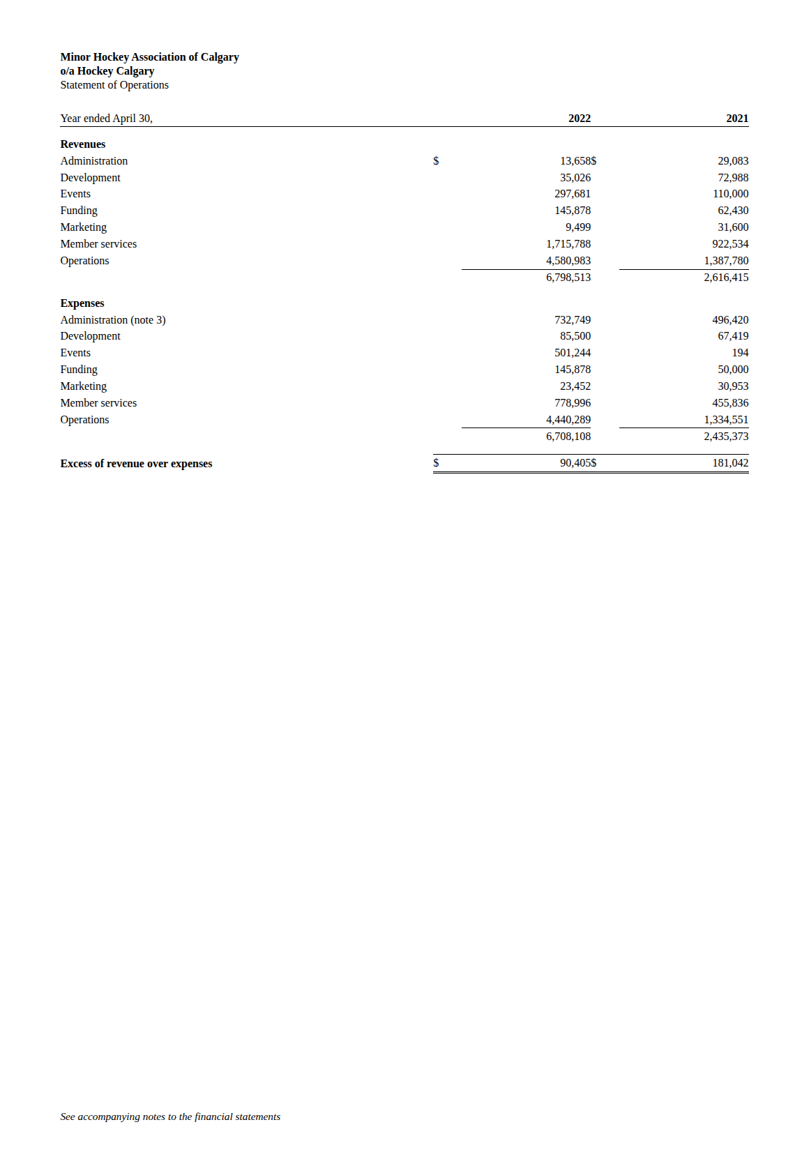Minor Hockey Association of Calgary
o/a Hockey Calgary
Statement of Operations
| Year ended April 30, | 2022 | 2021 |
| --- | --- | --- |
| Revenues | | | | |
| Administration | $ | 13,658 | $ | 29,083 |
| Development | | 35,026 | | 72,988 |
| Events | | 297,681 | | 110,000 |
| Funding | | 145,878 | | 62,430 |
| Marketing | | 9,499 | | 31,600 |
| Member services | | 1,715,788 | | 922,534 |
| Operations | | 4,580,983 | | 1,387,780 |
| | | 6,798,513 | | 2,616,415 |
| Expenses | | | | |
| Administration (note 3) | | 732,749 | | 496,420 |
| Development | | 85,500 | | 67,419 |
| Events | | 501,244 | | 194 |
| Funding | | 145,878 | | 50,000 |
| Marketing | | 23,452 | | 30,953 |
| Member services | | 778,996 | | 455,836 |
| Operations | | 4,440,289 | | 1,334,551 |
| | | 6,708,108 | | 2,435,373 |
| Excess of revenue over expenses | $ | 90,405 | $ | 181,042 |
See accompanying notes to the financial statements